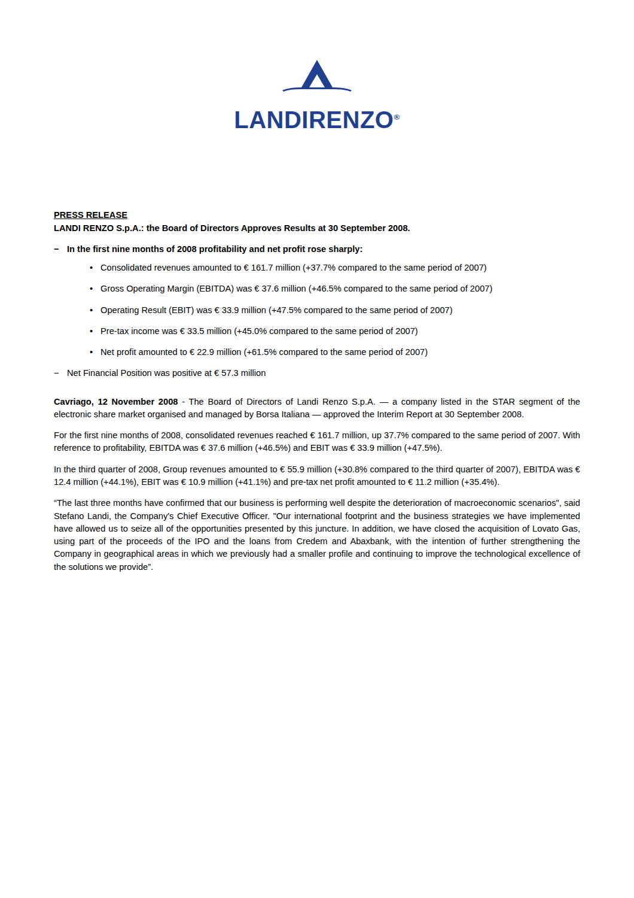LANDIRENZO®
PRESS RELEASE
LANDI RENZO S.p.A.: the Board of Directors Approves Results at 30 September 2008.
−In the first nine months of 2008 profitability and net profit rose sharply:
Consolidated revenues amounted to € 161.7 million (+37.7% compared to the same period of 2007)
Gross Operating Margin (EBITDA) was € 37.6 million (+46.5% compared to the same period of 2007)
Operating Result (EBIT) was € 33.9 million (+47.5% compared to the same period of 2007)
Pre-tax income was € 33.5 million (+45.0% compared to the same period of 2007)
Net profit amounted to € 22.9 million (+61.5% compared to the same period of 2007)
−Net Financial Position was positive at € 57.3 million
Cavriago, 12 November 2008 - The Board of Directors of Landi Renzo S.p.A. — a company listed in the STAR segment of the electronic share market organised and managed by Borsa Italiana — approved the Interim Report at 30 September 2008.
For the first nine months of 2008, consolidated revenues reached € 161.7 million, up 37.7% compared to the same period of 2007. With reference to profitability, EBITDA was € 37.6 million (+46.5%) and EBIT was € 33.9 million (+47.5%).
In the third quarter of 2008, Group revenues amounted to € 55.9 million (+30.8% compared to the third quarter of 2007), EBITDA was € 12.4 million (+44.1%), EBIT was € 10.9 million (+41.1%) and pre-tax net profit amounted to € 11.2 million (+35.4%).
“The last three months have confirmed that our business is performing well despite the deterioration of macroeconomic scenarios", said Stefano Landi, the Company's Chief Executive Officer. "Our international footprint and the business strategies we have implemented have allowed us to seize all of the opportunities presented by this juncture. In addition, we have closed the acquisition of Lovato Gas, using part of the proceeds of the IPO and the loans from Credem and Abaxbank, with the intention of further strengthening the Company in geographical areas in which we previously had a smaller profile and continuing to improve the technological excellence of the solutions we provide”.